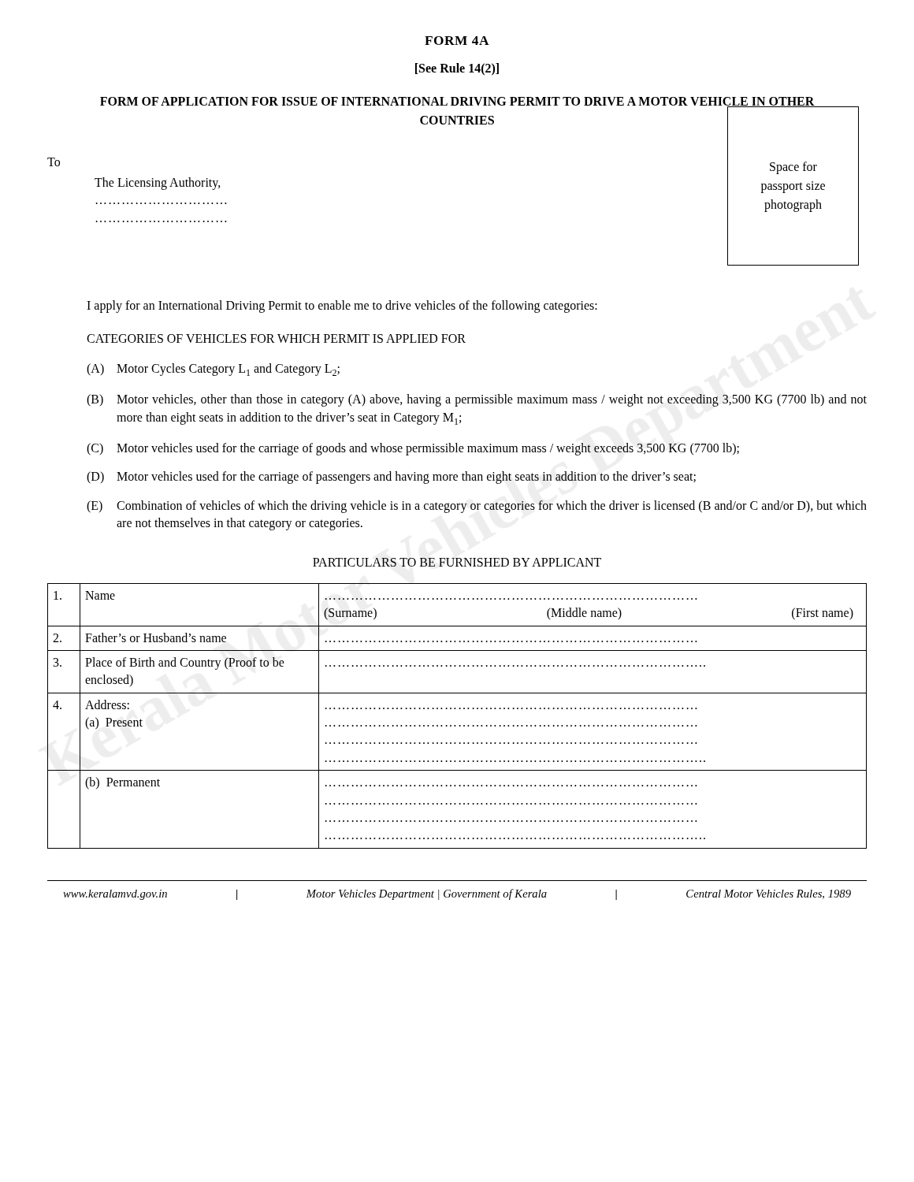Kerala Motor Vehicles Department
FORM 4A
[See Rule 14(2)]
FORM OF APPLICATION FOR ISSUE OF INTERNATIONAL DRIVING PERMIT TO DRIVE A MOTOR VEHICLE IN OTHER COUNTRIES
To
The Licensing Authority,
…………………………
…………………………
Space for
passport size
photograph
I apply for an International Driving Permit to enable me to drive vehicles of the following categories:
CATEGORIES OF VEHICLES FOR WHICH PERMIT IS APPLIED FOR
(A) Motor Cycles Category L1 and Category L2;
(B) Motor vehicles, other than those in category (A) above, having a permissible maximum mass / weight not exceeding 3,500 KG (7700 lb) and not more than eight seats in addition to the driver’s seat in Category M1;
(C) Motor vehicles used for the carriage of goods and whose permissible maximum mass / weight exceeds 3,500 KG (7700 lb);
(D) Motor vehicles used for the carriage of passengers and having more than eight seats in addition to the driver’s seat;
(E) Combination of vehicles of which the driving vehicle is in a category or categories for which the driver is licensed (B and/or C and/or D), but which are not themselves in that category or categories.
PARTICULARS TO BE FURNISHED BY APPLICANT
| 1. | Name | ………………………………………………………………………… (Surname) (Middle name) (First name) |
| 2. | Father’s or Husband’s name | ………………………………………………………………………… |
| 3. | Place of Birth and Country (Proof to be enclosed) | ………………………………………………………………………….. |
| 4. | Address: (a) Present | ………………………………………………………………………… ………………………………………………………………………… ………………………………………………………………………… ………………………………………………………………………….. |
| | (b) Permanent | ………………………………………………………………………… ………………………………………………………………………… ………………………………………………………………………… ………………………………………………………………………….. |
www.keralamvd.gov.in | Motor Vehicles Department | Government of Kerala | Central Motor Vehicles Rules, 1989